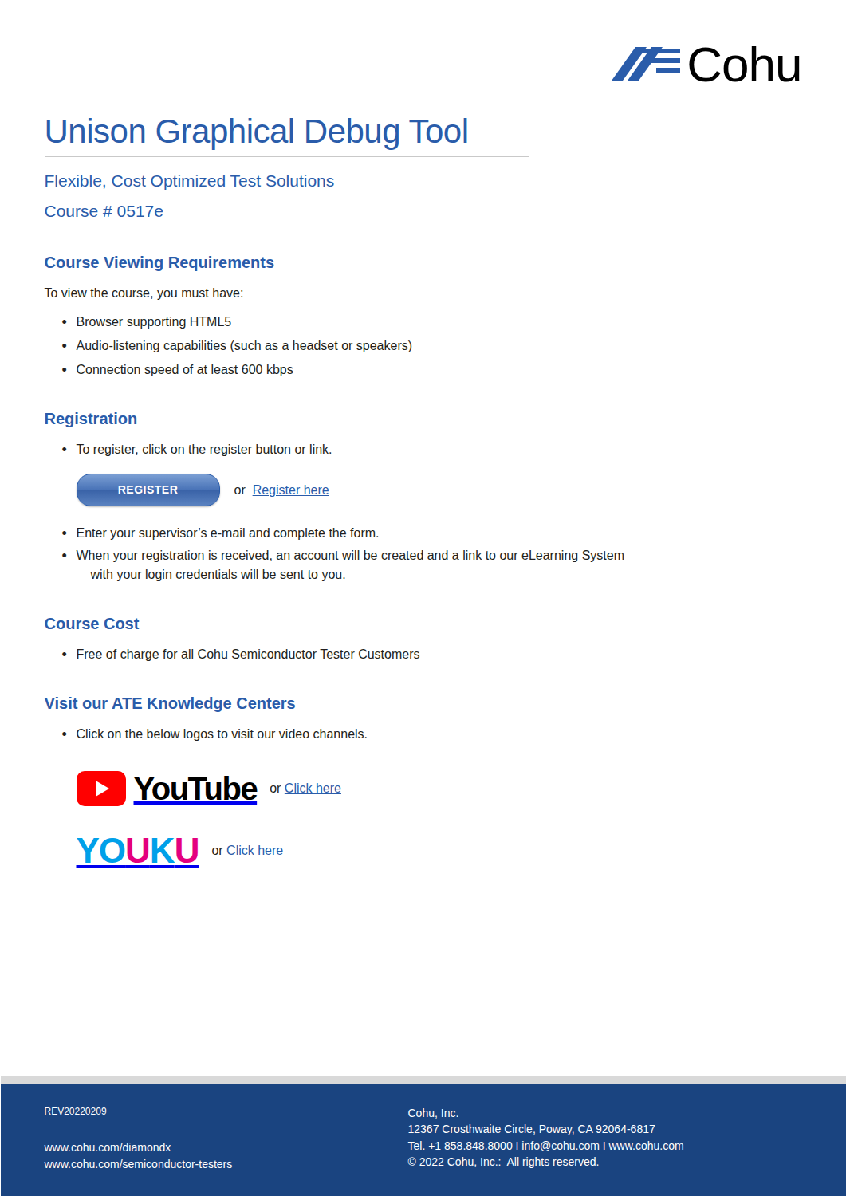Cohu
Unison Graphical Debug Tool
Flexible, Cost Optimized Test Solutions
Course # 0517e
Course Viewing Requirements
To view the course, you must have:
Browser supporting HTML5
Audio-listening capabilities (such as a headset or speakers)
Connection speed of at least 600 kbps
Registration
To register, click on the register button or link.
REGISTER or Register here
Enter your supervisor’s e-mail and complete the form.
When your registration is received, an account will be created and a link to our eLearning System with your login credentials will be sent to you.
Course Cost
Free of charge for all Cohu Semiconductor Tester Customers
Visit our ATE Knowledge Centers
Click on the below logos to visit our video channels.
YouTube or Click here
YO UKU or Click here
REV20220209
www.cohu.com/diamondx
www.cohu.com/semiconductor-testers
Cohu, Inc.
12367 Crosthwaite Circle, Poway, CA 92064-6817
Tel. +1 858.848.8000 I info@cohu.com I www.cohu.com
© 2022 Cohu, Inc.: All rights reserved.